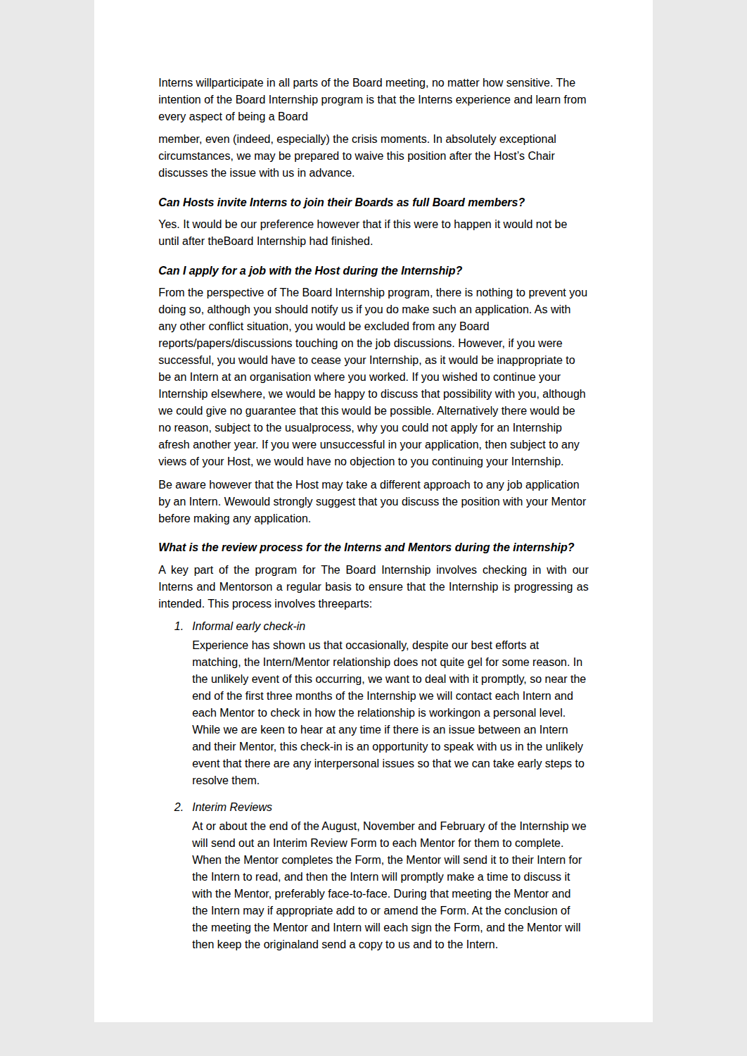Interns willparticipate in all parts of the Board meeting, no matter how sensitive. The intention of the Board Internship program is that the Interns experience and learn from every aspect of being a Board
member, even (indeed, especially) the crisis moments. In absolutely exceptional circumstances, we may be prepared to waive this position after the Host’s Chair discusses the issue with us in advance.
Can Hosts invite Interns to join their Boards as full Board members?
Yes. It would be our preference however that if this were to happen it would not be until after theBoard Internship had finished.
Can I apply for a job with the Host during the Internship?
From the perspective of The Board Internship program, there is nothing to prevent you doing so, although you should notify us if you do make such an application. As with any other conflict situation, you would be excluded from any Board reports/papers/discussions touching on the job discussions. However, if you were successful, you would have to cease your Internship, as it would be inappropriate to be an Intern at an organisation where you worked. If you wished to continue your Internship elsewhere, we would be happy to discuss that possibility with you, although we could give no guarantee that this would be possible. Alternatively there would be no reason, subject to the usualprocess, why you could not apply for an Internship afresh another year. If you were unsuccessful in your application, then subject to any views of your Host, we would have no objection to you continuing your Internship.
Be aware however that the Host may take a different approach to any job application by an Intern. Wewould strongly suggest that you discuss the position with your Mentor before making any application.
What is the review process for the Interns and Mentors during the internship?
A key part of the program for The Board Internship involves checking in with our Interns and Mentorson a regular basis to ensure that the Internship is progressing as intended. This process involves threeparts:
Informal early check-in
Experience has shown us that occasionally, despite our best efforts at matching, the Intern/Mentor relationship does not quite gel for some reason. In the unlikely event of this occurring, we want to deal with it promptly, so near the end of the first three months of the Internship we will contact each Intern and each Mentor to check in how the relationship is workingon a personal level. While we are keen to hear at any time if there is an issue between an Intern and their Mentor, this check-in is an opportunity to speak with us in the unlikely event that there are any interpersonal issues so that we can take early steps to resolve them.
Interim Reviews
At or about the end of the August, November and February of the Internship we will send out an Interim Review Form to each Mentor for them to complete. When the Mentor completes the Form, the Mentor will send it to their Intern for the Intern to read, and then the Intern will promptly make a time to discuss it with the Mentor, preferably face-to-face. During that meeting the Mentor and the Intern may if appropriate add to or amend the Form. At the conclusion of the meeting the Mentor and Intern will each sign the Form, and the Mentor will then keep the originaland send a copy to us and to the Intern.